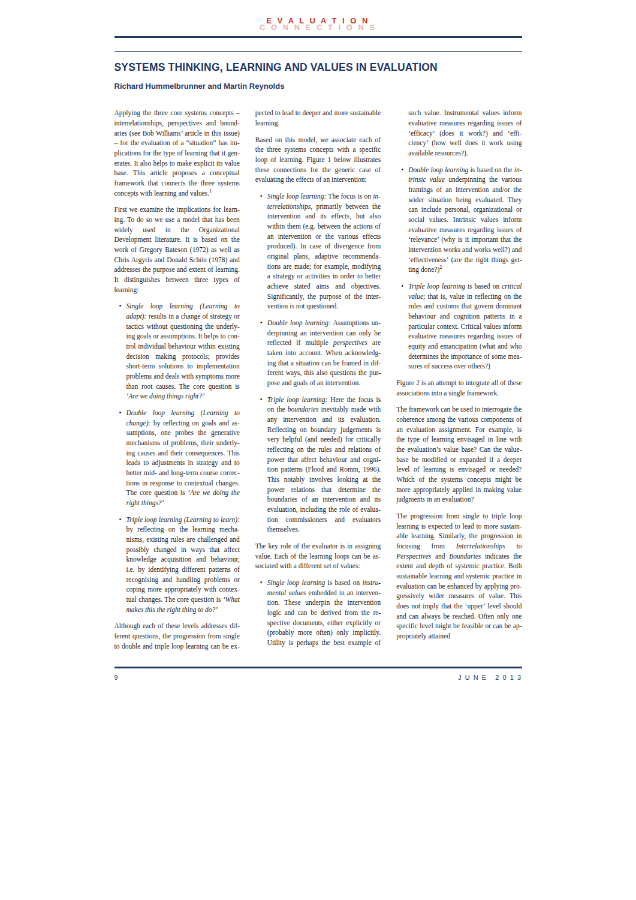E V A L U A T I O N
C O N N E C T I O N S
SYSTEMS THINKING, LEARNING AND VALUES IN EVALUATION
Richard Hummelbrunner and Martin Reynolds
Applying the three core systems concepts – interrelationships, perspectives and boundaries (see Bob Williams’ article in this issue) – for the evaluation of a “situation” has implications for the type of learning that it generates. It also helps to make explicit its value base. This article proposes a conceptual framework that connects the three systems concepts with learning and values.1
First we examine the implications for learning. To do so we use a model that has been widely used in the Organizational Development literature. It is based on the work of Gregory Bateson (1972) as well as Chris Argyris and Donald Schön (1978) and addresses the purpose and extent of learning. It distinguishes between three types of learning:
Single loop learning (Learning to adapt): results in a change of strategy or tactics without questioning the underlying goals or assumptions. It helps to control individual behaviour within existing decision making protocols; provides short-term solutions to implementation problems and deals with symptoms more than root causes. The core question is ‘Are we doing things right?’
Double loop learning (Learning to change): by reflecting on goals and assumptions, one probes the generative mechanisms of problems, their underlying causes and their consequences. This leads to adjustments in strategy and to better mid- and long-term course corrections in response to contextual changes. The core question is ‘Are we doing the right things?’
Triple loop learning (Learning to learn): by reflecting on the learning mechanisms, existing rules are challenged and possibly changed in ways that affect knowledge acquisition and behaviour, i.e. by identifying different patterns of recognising and handling problems or coping more appropriately with contextual changes. The core question is ‘What makes this the right thing to do?’
Although each of these levels addresses different questions, the progression from single to double and triple loop learning can be expected to lead to deeper and more sustainable learning.
Based on this model, we associate each of the three systems concepts with a specific loop of learning. Figure 1 below illustrates these connections for the generic case of evaluating the effects of an intervention:
Single loop learning: The focus is on interrelationships, primarily between the intervention and its effects, but also within them (e.g. between the actions of an intervention or the various effects produced). In case of divergence from original plans, adaptive recommendations are made; for example, modifying a strategy or activities in order to better achieve stated aims and objectives. Significantly, the purpose of the intervention is not questioned.
Double loop learning: Assumptions underpinning an intervention can only be reflected if multiple perspectives are taken into account. When acknowledging that a situation can be framed in different ways, this also questions the purpose and goals of an intervention.
Triple loop learning: Here the focus is on the boundaries inevitably made with any intervention and its evaluation. Reflecting on boundary judgements is very helpful (and needed) for critically reflecting on the rules and relations of power that affect behaviour and cognition patterns (Flood and Romm, 1996). This notably involves looking at the power relations that determine the boundaries of an intervention and its evaluation, including the role of evaluation commissioners and evaluators themselves.
The key role of the evaluator is in assigning value. Each of the learning loops can be associated with a different set of values:
Single loop learning is based on instrumental values embedded in an intervention. These underpin the intervention logic and can be derived from the respective documents, either explicitly or (probably more often) only implicitly. Utility is perhaps the best example of such value. Instrumental values inform evaluative measures regarding issues of ‘efficacy’ (does it work?) and ‘efficiency’ (how well does it work using available resources?).
Double loop learning is based on the intrinsic value underpinning the various framings of an intervention and/or the wider situation being evaluated. They can include personal, organizational or social values. Intrinsic values inform evaluative measures regarding issues of ‘relevance’ (why is it important that the intervention works and works well?) and ‘effectiveness’ (are the right things getting done?)2
Triple loop learning is based on critical value; that is, value in reflecting on the rules and customs that govern dominant behaviour and cognition patterns in a particular context. Critical values inform evaluative measures regarding issues of equity and emancipation (what and who determines the importance of some measures of success over others?)
Figure 2 is an attempt to integrate all of these associations into a single framework.
The framework can be used to interrogate the coherence among the various components of an evaluation assignment. For example, is the type of learning envisaged in line with the evaluation’s value base? Can the value-base be modified or expanded if a deeper level of learning is envisaged or needed? Which of the systems concepts might be more appropriately applied in making value judgments in an evaluation?
The progression from single to triple loop learning is expected to lead to more sustainable learning. Similarly, the progression in focusing from Interrelationships to Perspectives and Boundaries indicates the extent and depth of systemic practice. Both sustainable learning and systemic practice in evaluation can be enhanced by applying progressively wider measures of value. This does not imply that the ‘upper’ level should and can always be reached. Often only one specific level might be feasible or can be appropriately attained
9 J U N E 2 0 1 3